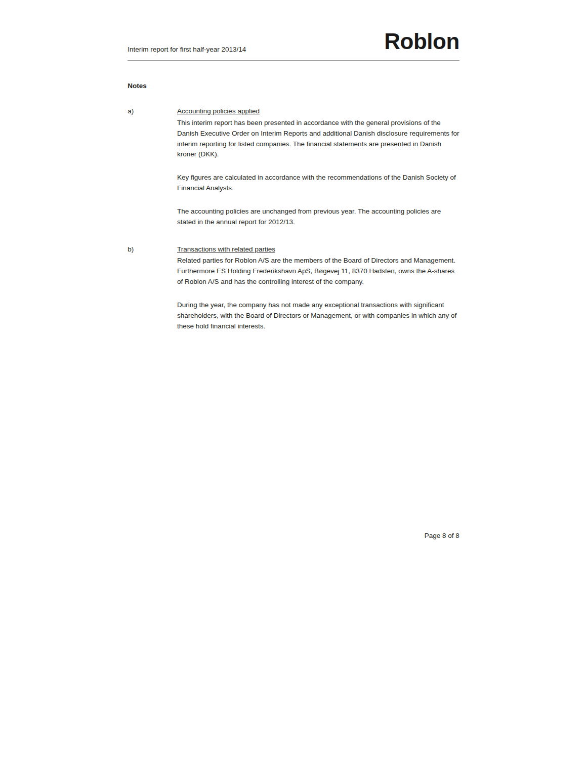Interim report for first half-year 2013/14
Roblon
Notes
a)
Accounting policies applied
This interim report has been presented in accordance with the general provisions of the Danish Executive Order on Interim Reports and additional Danish disclosure requirements for interim reporting for listed companies. The financial statements are presented in Danish kroner (DKK).
Key figures are calculated in accordance with the recommendations of the Danish Society of Financial Analysts.
The accounting policies are unchanged from previous year. The accounting policies are stated in the annual report for 2012/13.
b)
Transactions with related parties
Related parties for Roblon A/S are the members of the Board of Directors and Management. Furthermore ES Holding Frederikshavn ApS, Bøgevej 11, 8370 Hadsten, owns the A-shares of Roblon A/S and has the controlling interest of the company.
During the year, the company has not made any exceptional transactions with significant shareholders, with the Board of Directors or Management, or with companies in which any of these hold financial interests.
Page 8 of 8